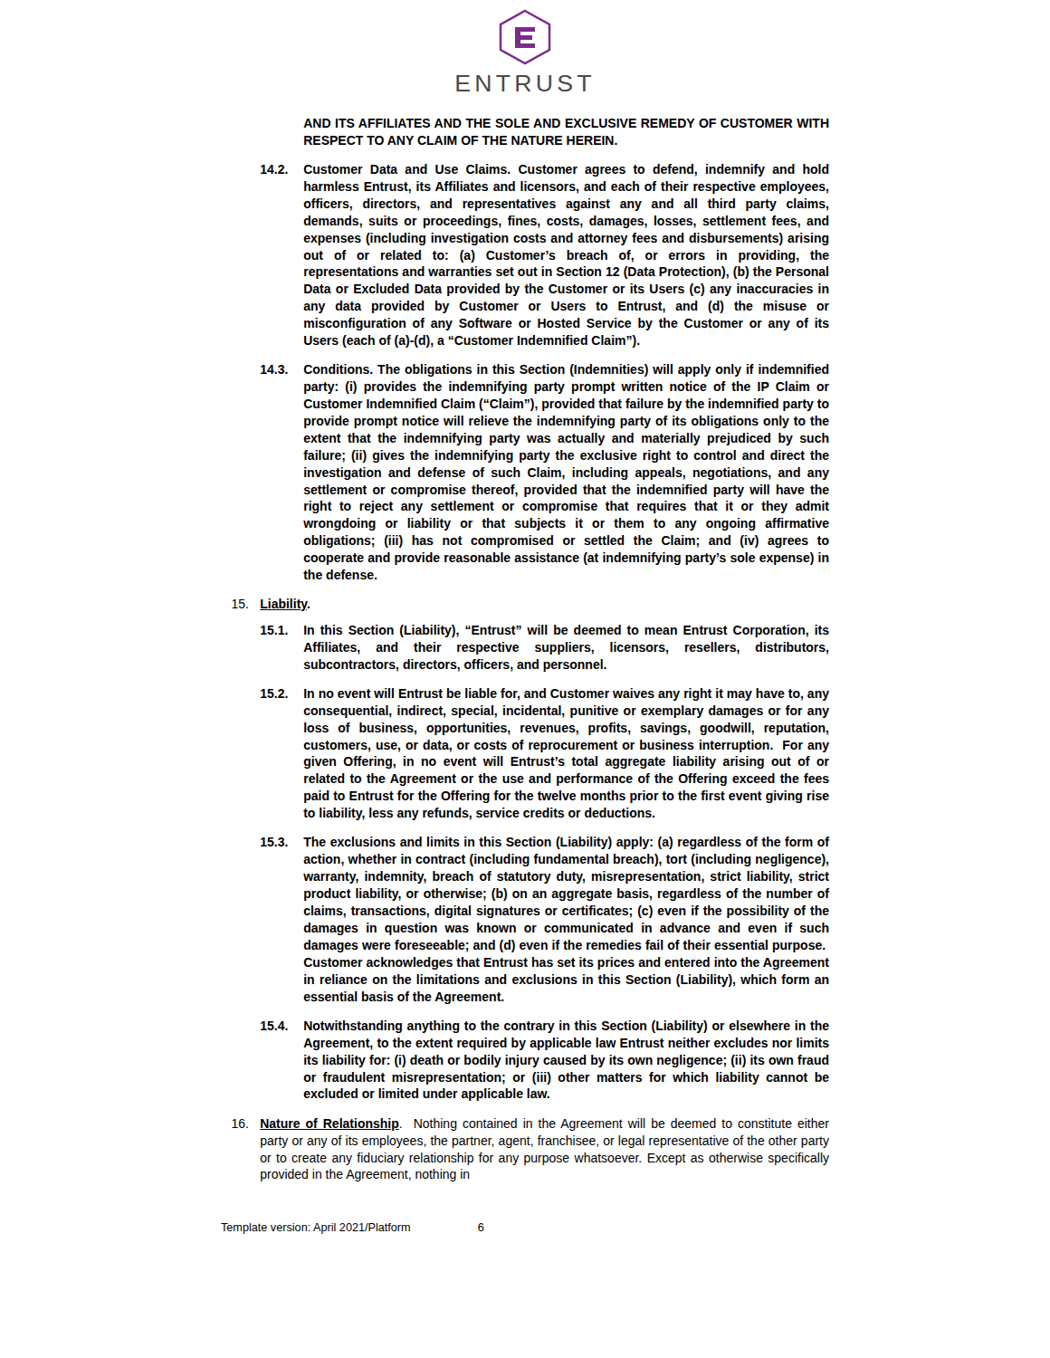ENTRUST
AND ITS AFFILIATES AND THE SOLE AND EXCLUSIVE REMEDY OF CUSTOMER WITH RESPECT TO ANY CLAIM OF THE NATURE HEREIN.
14.2.
Customer Data and Use Claims. Customer agrees to defend, indemnify and hold harmless Entrust, its Affiliates and licensors, and each of their respective employees, officers, directors, and representatives against any and all third party claims, demands, suits or proceedings, fines, costs, damages, losses, settlement fees, and expenses (including investigation costs and attorney fees and disbursements) arising out of or related to: (a) Customer’s breach of, or errors in providing, the representations and warranties set out in Section 12 (Data Protection), (b) the Personal Data or Excluded Data provided by the Customer or its Users (c) any inaccuracies in any data provided by Customer or Users to Entrust, and (d) the misuse or misconfiguration of any Software or Hosted Service by the Customer or any of its Users (each of (a)-(d), a “Customer Indemnified Claim”).
14.3.
Conditions. The obligations in this Section (Indemnities) will apply only if indemnified party: (i) provides the indemnifying party prompt written notice of the IP Claim or Customer Indemnified Claim (“Claim”), provided that failure by the indemnified party to provide prompt notice will relieve the indemnifying party of its obligations only to the extent that the indemnifying party was actually and materially prejudiced by such failure; (ii) gives the indemnifying party the exclusive right to control and direct the investigation and defense of such Claim, including appeals, negotiations, and any settlement or compromise thereof, provided that the indemnified party will have the right to reject any settlement or compromise that requires that it or they admit wrongdoing or liability or that subjects it or them to any ongoing affirmative obligations; (iii) has not compromised or settled the Claim; and (iv) agrees to cooperate and provide reasonable assistance (at indemnifying party’s sole expense) in the defense.
15.
Liability.
15.1.
In this Section (Liability), “Entrust” will be deemed to mean Entrust Corporation, its Affiliates, and their respective suppliers, licensors, resellers, distributors, subcontractors, directors, officers, and personnel.
15.2.
In no event will Entrust be liable for, and Customer waives any right it may have to, any consequential, indirect, special, incidental, punitive or exemplary damages or for any loss of business, opportunities, revenues, profits, savings, goodwill, reputation, customers, use, or data, or costs of reprocurement or business interruption. For any given Offering, in no event will Entrust’s total aggregate liability arising out of or related to the Agreement or the use and performance of the Offering exceed the fees paid to Entrust for the Offering for the twelve months prior to the first event giving rise to liability, less any refunds, service credits or deductions.
15.3.
The exclusions and limits in this Section (Liability) apply: (a) regardless of the form of action, whether in contract (including fundamental breach), tort (including negligence), warranty, indemnity, breach of statutory duty, misrepresentation, strict liability, strict product liability, or otherwise; (b) on an aggregate basis, regardless of the number of claims, transactions, digital signatures or certificates; (c) even if the possibility of the damages in question was known or communicated in advance and even if such damages were foreseeable; and (d) even if the remedies fail of their essential purpose. Customer acknowledges that Entrust has set its prices and entered into the Agreement in reliance on the limitations and exclusions in this Section (Liability), which form an essential basis of the Agreement.
15.4.
Notwithstanding anything to the contrary in this Section (Liability) or elsewhere in the Agreement, to the extent required by applicable law Entrust neither excludes nor limits its liability for: (i) death or bodily injury caused by its own negligence; (ii) its own fraud or fraudulent misrepresentation; or (iii) other matters for which liability cannot be excluded or limited under applicable law.
16.
Nature of Relationship. Nothing contained in the Agreement will be deemed to constitute either party or any of its employees, the partner, agent, franchisee, or legal representative of the other party or to create any fiduciary relationship for any purpose whatsoever. Except as otherwise specifically provided in the Agreement, nothing in
Template version: April 2021/Platform
6